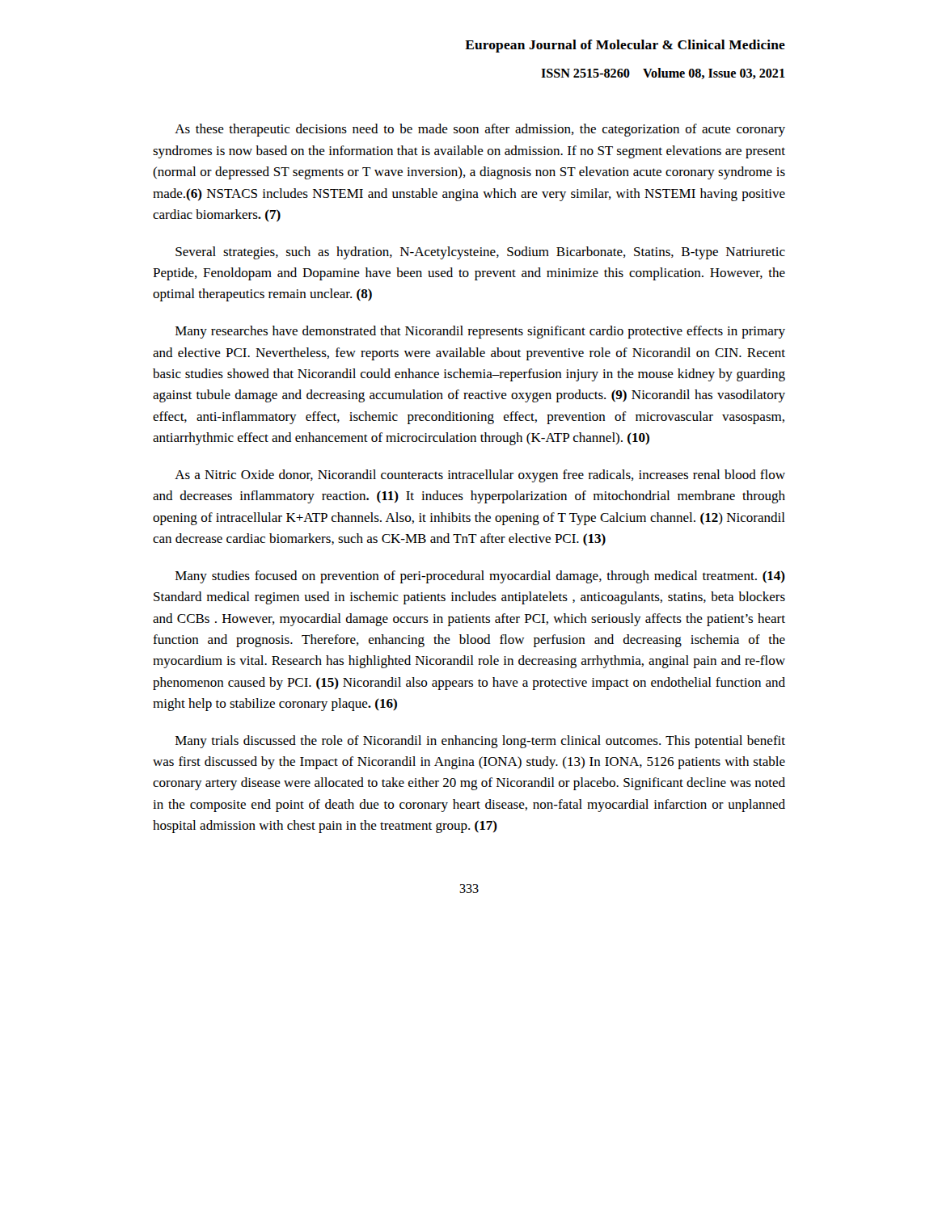European Journal of Molecular & Clinical Medicine
ISSN 2515-8260 Volume 08, Issue 03, 2021
As these therapeutic decisions need to be made soon after admission, the categorization of acute coronary syndromes is now based on the information that is available on admission. If no ST segment elevations are present (normal or depressed ST segments or T wave inversion), a diagnosis non ST elevation acute coronary syndrome is made.(6) NSTACS includes NSTEMI and unstable angina which are very similar, with NSTEMI having positive cardiac biomarkers. (7)
Several strategies, such as hydration, N-Acetylcysteine, Sodium Bicarbonate, Statins, B-type Natriuretic Peptide, Fenoldopam and Dopamine have been used to prevent and minimize this complication. However, the optimal therapeutics remain unclear. (8)
Many researches have demonstrated that Nicorandil represents significant cardio protective effects in primary and elective PCI. Nevertheless, few reports were available about preventive role of Nicorandil on CIN. Recent basic studies showed that Nicorandil could enhance ischemia–reperfusion injury in the mouse kidney by guarding against tubule damage and decreasing accumulation of reactive oxygen products. (9) Nicorandil has vasodilatory effect, anti-inflammatory effect, ischemic preconditioning effect, prevention of microvascular vasospasm, antiarrhythmic effect and enhancement of microcirculation through (K-ATP channel). (10)
As a Nitric Oxide donor, Nicorandil counteracts intracellular oxygen free radicals, increases renal blood flow and decreases inflammatory reaction. (11) It induces hyperpolarization of mitochondrial membrane through opening of intracellular K+ATP channels. Also, it inhibits the opening of T Type Calcium channel. (12) Nicorandil can decrease cardiac biomarkers, such as CK-MB and TnT after elective PCI. (13)
Many studies focused on prevention of peri-procedural myocardial damage, through medical treatment. (14) Standard medical regimen used in ischemic patients includes antiplatelets , anticoagulants, statins, beta blockers and CCBs . However, myocardial damage occurs in patients after PCI, which seriously affects the patient’s heart function and prognosis. Therefore, enhancing the blood flow perfusion and decreasing ischemia of the myocardium is vital. Research has highlighted Nicorandil role in decreasing arrhythmia, anginal pain and re-flow phenomenon caused by PCI. (15) Nicorandil also appears to have a protective impact on endothelial function and might help to stabilize coronary plaque. (16)
Many trials discussed the role of Nicorandil in enhancing long-term clinical outcomes. This potential benefit was first discussed by the Impact of Nicorandil in Angina (IONA) study. (13) In IONA, 5126 patients with stable coronary artery disease were allocated to take either 20 mg of Nicorandil or placebo. Significant decline was noted in the composite end point of death due to coronary heart disease, non-fatal myocardial infarction or unplanned hospital admission with chest pain in the treatment group. (17)
333